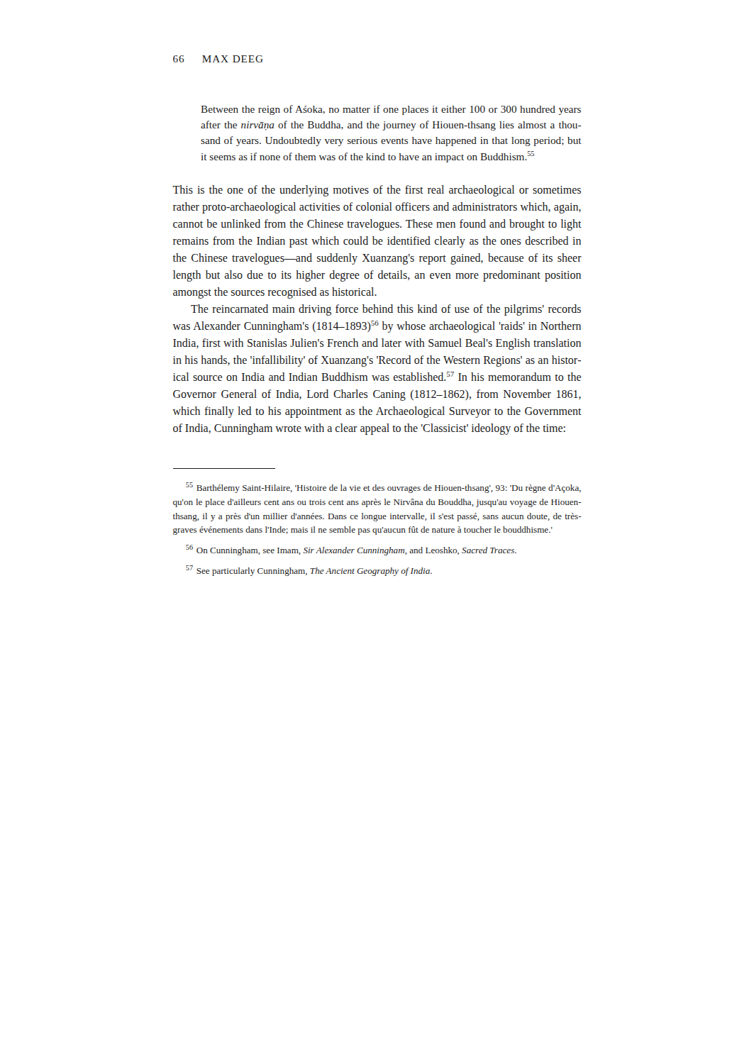66 MAX DEEG
Between the reign of Aśoka, no matter if one places it either 100 or 300 hundred years after the nirvāṇa of the Buddha, and the journey of Hiouen-thsang lies almost a thousand of years. Undoubtedly very serious events have happened in that long period; but it seems as if none of them was of the kind to have an impact on Buddhism.55
This is the one of the underlying motives of the first real archaeological or sometimes rather proto-archaeological activities of colonial officers and administrators which, again, cannot be unlinked from the Chinese travelogues. These men found and brought to light remains from the Indian past which could be identified clearly as the ones described in the Chinese travelogues—and suddenly Xuanzang's report gained, because of its sheer length but also due to its higher degree of details, an even more predominant position amongst the sources recognised as historical.
The reincarnated main driving force behind this kind of use of the pilgrims' records was Alexander Cunningham's (1814–1893)56 by whose archaeological 'raids' in Northern India, first with Stanislas Julien's French and later with Samuel Beal's English translation in his hands, the 'infallibility' of Xuanzang's 'Record of the Western Regions' as an historical source on India and Indian Buddhism was established.57 In his memorandum to the Governor General of India, Lord Charles Caning (1812–1862), from November 1861, which finally led to his appointment as the Archaeological Surveyor to the Government of India, Cunningham wrote with a clear appeal to the 'Classicist' ideology of the time:
55 Barthélemy Saint-Hilaire, 'Histoire de la vie et des ouvrages de Hiouen-thsang', 93: 'Du règne d'Açoka, qu'on le place d'ailleurs cent ans ou trois cent ans après le Nirvâna du Bouddha, jusqu'au voyage de Hiouen-thsang, il y a près d'un millier d'années. Dans ce longue intervalle, il s'est passé, sans aucun doute, de très-graves événements dans l'Inde; mais il ne semble pas qu'aucun fût de nature à toucher le bouddhisme.'
56 On Cunningham, see Imam, Sir Alexander Cunningham, and Leoshko, Sacred Traces.
57 See particularly Cunningham, The Ancient Geography of India.